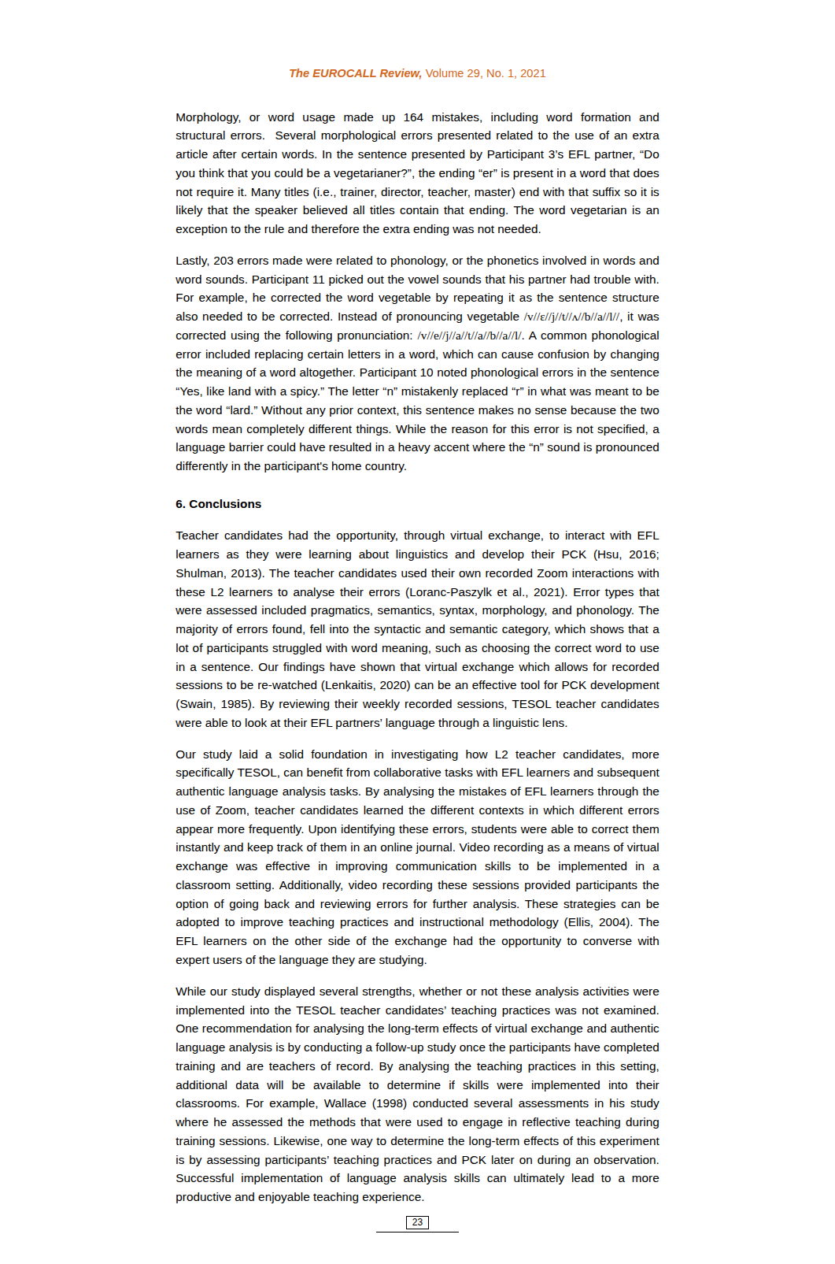The EUROCALL Review, Volume 29, No. 1, 2021
Morphology, or word usage made up 164 mistakes, including word formation and structural errors. Several morphological errors presented related to the use of an extra article after certain words. In the sentence presented by Participant 3’s EFL partner, “Do you think that you could be a vegetarianer?”, the ending “er” is present in a word that does not require it. Many titles (i.e., trainer, director, teacher, master) end with that suffix so it is likely that the speaker believed all titles contain that ending. The word vegetarian is an exception to the rule and therefore the extra ending was not needed.
Lastly, 203 errors made were related to phonology, or the phonetics involved in words and word sounds. Participant 11 picked out the vowel sounds that his partner had trouble with. For example, he corrected the word vegetable by repeating it as the sentence structure also needed to be corrected. Instead of pronouncing vegetable /v//ε//j//t//ʌ//b//a//l//, it was corrected using the following pronunciation: /v//e//j//a//t//a//b//a//l/. A common phonological error included replacing certain letters in a word, which can cause confusion by changing the meaning of a word altogether. Participant 10 noted phonological errors in the sentence “Yes, like land with a spicy.” The letter “n” mistakenly replaced “r” in what was meant to be the word “lard.” Without any prior context, this sentence makes no sense because the two words mean completely different things. While the reason for this error is not specified, a language barrier could have resulted in a heavy accent where the “n” sound is pronounced differently in the participant's home country.
6. Conclusions
Teacher candidates had the opportunity, through virtual exchange, to interact with EFL learners as they were learning about linguistics and develop their PCK (Hsu, 2016; Shulman, 2013). The teacher candidates used their own recorded Zoom interactions with these L2 learners to analyse their errors (Loranc‑Paszylk et al., 2021). Error types that were assessed included pragmatics, semantics, syntax, morphology, and phonology. The majority of errors found, fell into the syntactic and semantic category, which shows that a lot of participants struggled with word meaning, such as choosing the correct word to use in a sentence. Our findings have shown that virtual exchange which allows for recorded sessions to be re-watched (Lenkaitis, 2020) can be an effective tool for PCK development (Swain, 1985). By reviewing their weekly recorded sessions, TESOL teacher candidates were able to look at their EFL partners’ language through a linguistic lens.
Our study laid a solid foundation in investigating how L2 teacher candidates, more specifically TESOL, can benefit from collaborative tasks with EFL learners and subsequent authentic language analysis tasks. By analysing the mistakes of EFL learners through the use of Zoom, teacher candidates learned the different contexts in which different errors appear more frequently. Upon identifying these errors, students were able to correct them instantly and keep track of them in an online journal. Video recording as a means of virtual exchange was effective in improving communication skills to be implemented in a classroom setting. Additionally, video recording these sessions provided participants the option of going back and reviewing errors for further analysis. These strategies can be adopted to improve teaching practices and instructional methodology (Ellis, 2004). The EFL learners on the other side of the exchange had the opportunity to converse with expert users of the language they are studying.
While our study displayed several strengths, whether or not these analysis activities were implemented into the TESOL teacher candidates’ teaching practices was not examined. One recommendation for analysing the long-term effects of virtual exchange and authentic language analysis is by conducting a follow-up study once the participants have completed training and are teachers of record. By analysing the teaching practices in this setting, additional data will be available to determine if skills were implemented into their classrooms. For example, Wallace (1998) conducted several assessments in his study where he assessed the methods that were used to engage in reflective teaching during training sessions. Likewise, one way to determine the long-term effects of this experiment is by assessing participants’ teaching practices and PCK later on during an observation. Successful implementation of language analysis skills can ultimately lead to a more productive and enjoyable teaching experience.
23